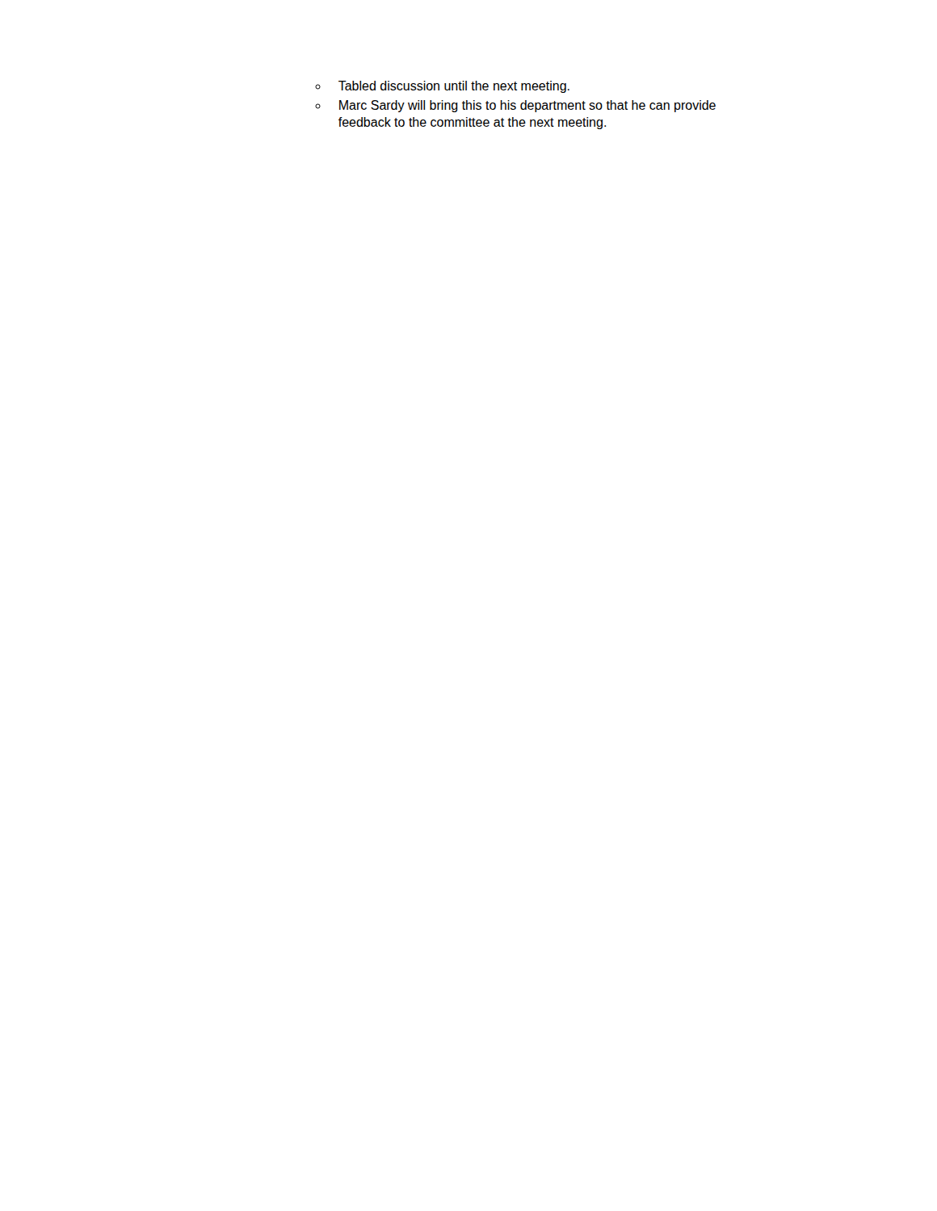Tabled discussion until the next meeting.
Marc Sardy will bring this to his department so that he can provide feedback to the committee at the next meeting.